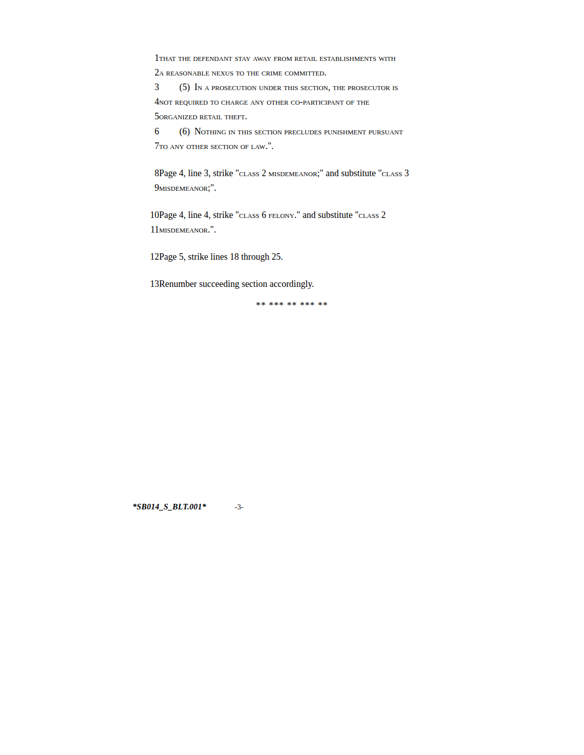| 1 | that the defendant stay away from retail establishments with |
| 2 | a reasonable nexus to the crime committed. |
| 3 | (5) In a prosecution under this section, the prosecutor is |
| 4 | not required to charge any other co-participant of the |
| 5 | organized retail theft. |
| 6 | (6) Nothing in this section precludes punishment pursuant |
| 7 | to any other section of law .". |
| 8 | Page 4, line 3, strike " class 2 misdemeanor ;" and substitute " class 3 |
| 9 | misdemeanor ;". |
| 10 | Page 4, line 4, strike " class 6 felony ." and substitute " class 2 |
| 11 | misdemeanor .". |
| 12 | Page 5, strike lines 18 through 25. |
| 13 | Renumber succeeding section accordingly. |
** *** ** *** **
*SB014_S_BLT.001* -3-